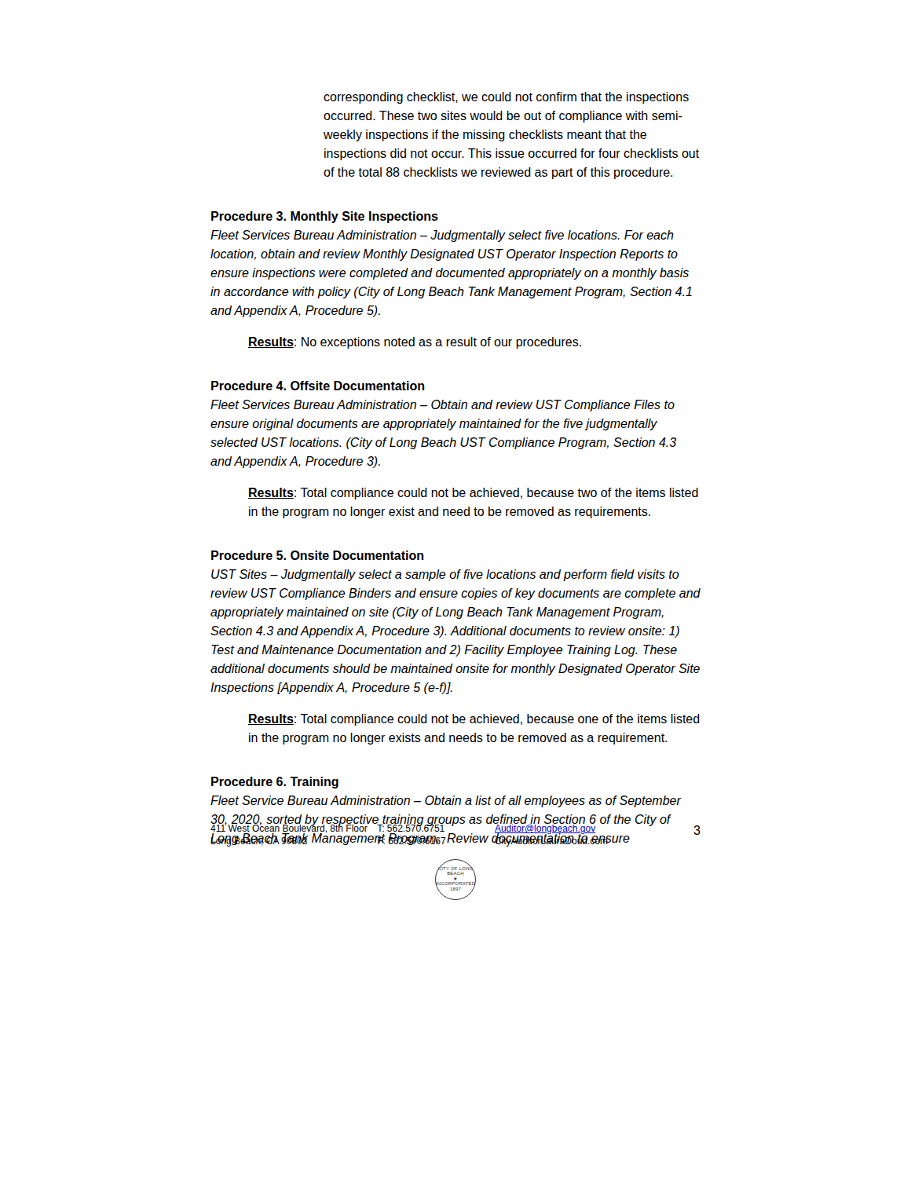corresponding checklist, we could not confirm that the inspections occurred. These two sites would be out of compliance with semi-weekly inspections if the missing checklists meant that the inspections did not occur. This issue occurred for four checklists out of the total 88 checklists we reviewed as part of this procedure.
Procedure 3. Monthly Site Inspections
Fleet Services Bureau Administration – Judgmentally select five locations. For each location, obtain and review Monthly Designated UST Operator Inspection Reports to ensure inspections were completed and documented appropriately on a monthly basis in accordance with policy (City of Long Beach Tank Management Program, Section 4.1 and Appendix A, Procedure 5).
Results: No exceptions noted as a result of our procedures.
Procedure 4. Offsite Documentation
Fleet Services Bureau Administration – Obtain and review UST Compliance Files to ensure original documents are appropriately maintained for the five judgmentally selected UST locations. (City of Long Beach UST Compliance Program, Section 4.3 and Appendix A, Procedure 3).
Results: Total compliance could not be achieved, because two of the items listed in the program no longer exist and need to be removed as requirements.
Procedure 5. Onsite Documentation
UST Sites – Judgmentally select a sample of five locations and perform field visits to review UST Compliance Binders and ensure copies of key documents are complete and appropriately maintained on site (City of Long Beach Tank Management Program, Section 4.3 and Appendix A, Procedure 3). Additional documents to review onsite: 1) Test and Maintenance Documentation and 2) Facility Employee Training Log. These additional documents should be maintained onsite for monthly Designated Operator Site Inspections [Appendix A, Procedure 5 (e-f)].
Results: Total compliance could not be achieved, because one of the items listed in the program no longer exists and needs to be removed as a requirement.
Procedure 6. Training
Fleet Service Bureau Administration – Obtain a list of all employees as of September 30, 2020, sorted by respective training groups as defined in Section 6 of the City of Long Beach Tank Management Program. Review documentation to ensure
| 411 West Ocean Boulevard, 8th Floor Long Beach, CA 90802 | T: 562.570.6751 F: 562.570.6167 | Auditor@longbeach.gov CityAuditorLauraDoud.com | 3 |
CITY OF LONG BEACH
★
INCORPORATED 1897